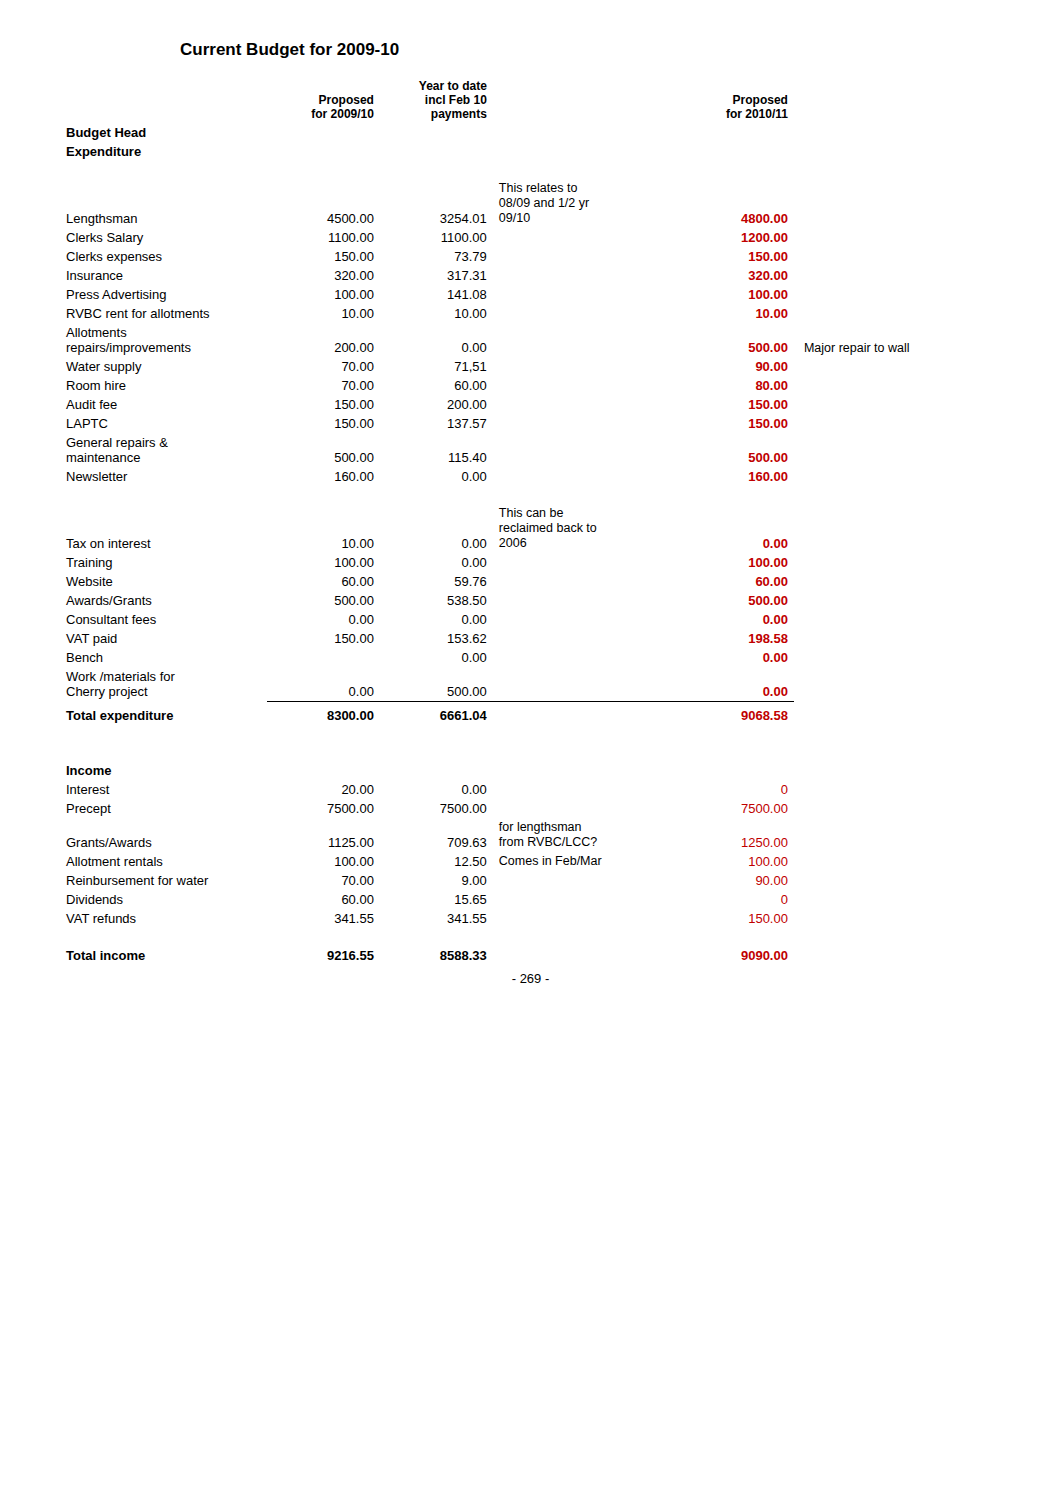Current Budget for 2009-10
| | Proposed for 2009/10 | Year to date incl Feb 10 payments | | Proposed for 2010/11 | |
| --- | --- | --- | --- | --- | --- |
| Budget Head | | | | | |
| Expenditure | | | | | |
| Lengthsman | 4500.00 | 3254.01 | This relates to 08/09 and 1/2 yr 09/10 | 4800.00 | |
| Clerks Salary | 1100.00 | 1100.00 | | 1200.00 | |
| Clerks expenses | 150.00 | 73.79 | | 150.00 | |
| Insurance | 320.00 | 317.31 | | 320.00 | |
| Press Advertising | 100.00 | 141.08 | | 100.00 | |
| RVBC rent for allotments | 10.00 | 10.00 | | 10.00 | |
| Allotments repairs/improvements | 200.00 | 0.00 | | 500.00 | Major repair to wall |
| Water supply | 70.00 | 71,51 | | 90.00 | |
| Room hire | 70.00 | 60.00 | | 80.00 | |
| Audit fee | 150.00 | 200.00 | | 150.00 | |
| LAPTC | 150.00 | 137.57 | | 150.00 | |
| General repairs & maintenance | 500.00 | 115.40 | | 500.00 | |
| Newsletter | 160.00 | 0.00 | | 160.00 | |
| Tax on interest | 10.00 | 0.00 | This can be reclaimed back to 2006 | 0.00 | |
| Training | 100.00 | 0.00 | | 100.00 | |
| Website | 60.00 | 59.76 | | 60.00 | |
| Awards/Grants | 500.00 | 538.50 | | 500.00 | |
| Consultant fees | 0.00 | 0.00 | | 0.00 | |
| VAT paid | 150.00 | 153.62 | | 198.58 | |
| Bench | | 0.00 | | 0.00 | |
| Work /materials for Cherry project | 0.00 | 500.00 | | 0.00 | |
| Total expenditure | 8300.00 | 6661.04 | | 9068.58 | |
| Income | | | | | |
| Interest | 20.00 | 0.00 | | 0 | |
| Precept | 7500.00 | 7500.00 | | 7500.00 | |
| Grants/Awards | 1125.00 | 709.63 | for lengthsman from RVBC/LCC? | 1250.00 | |
| Allotment rentals | 100.00 | 12.50 | Comes in Feb/Mar | 100.00 | |
| Reinbursement for water | 70.00 | 9.00 | | 90.00 | |
| Dividends | 60.00 | 15.65 | | 0 | |
| VAT refunds | 341.55 | 341.55 | | 150.00 | |
| Total income | 9216.55 | 8588.33 | | 9090.00 | |
- 269 -